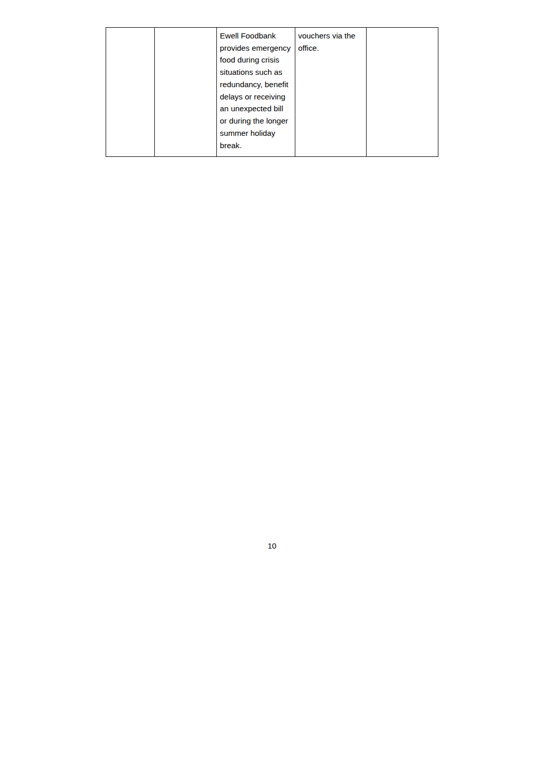| | | Ewell Foodbank provides emergency food during crisis situations such as redundancy, benefit delays or receiving an unexpected bill or during the longer summer holiday break. | vouchers via the office. | |
10